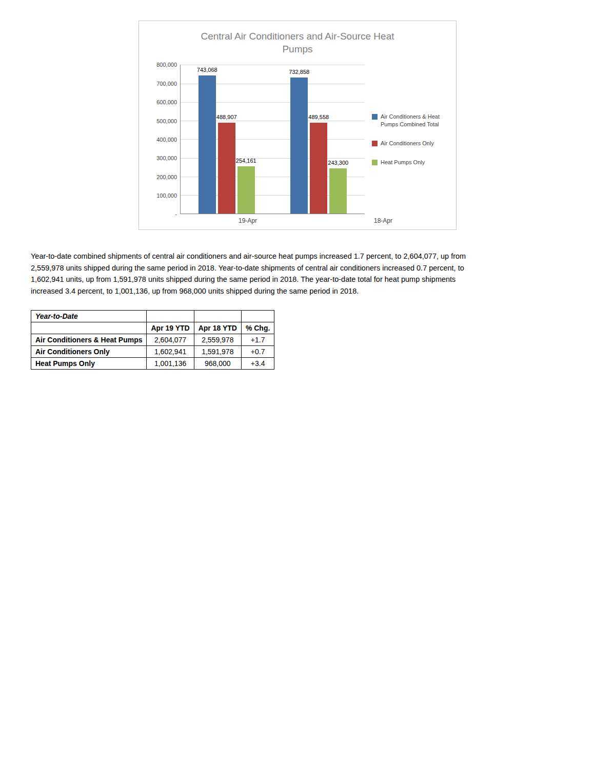Central Air Conditioners and Air-Source Heat
Pumps
800,000 700,000 600,000 500,000 400,000 300,000 200,000 100,000 -
743,068
488,907
254,161
732,858
489,558
243,300
Air Conditioners & Heat
Pumps Combined Total
Air Conditioners Only
Heat Pumps Only
19-Apr 18-Apr
Year-to-date combined shipments of central air conditioners and air-source heat pumps increased 1.7 percent, to 2,604,077, up from 2,559,978 units shipped during the same period in 2018. Year-to-date shipments of central air conditioners increased 0.7 percent, to 1,602,941 units, up from 1,591,978 units shipped during the same period in 2018. The year-to-date total for heat pump shipments increased 3.4 percent, to 1,001,136, up from 968,000 units shipped during the same period in 2018.
| Year-to-Date | | | |
| | Apr 19 YTD | Apr 18 YTD | % Chg. |
| Air Conditioners & Heat Pumps | 2,604,077 | 2,559,978 | +1.7 |
| Air Conditioners Only | 1,602,941 | 1,591,978 | +0.7 |
| Heat Pumps Only | 1,001,136 | 968,000 | +3.4 |